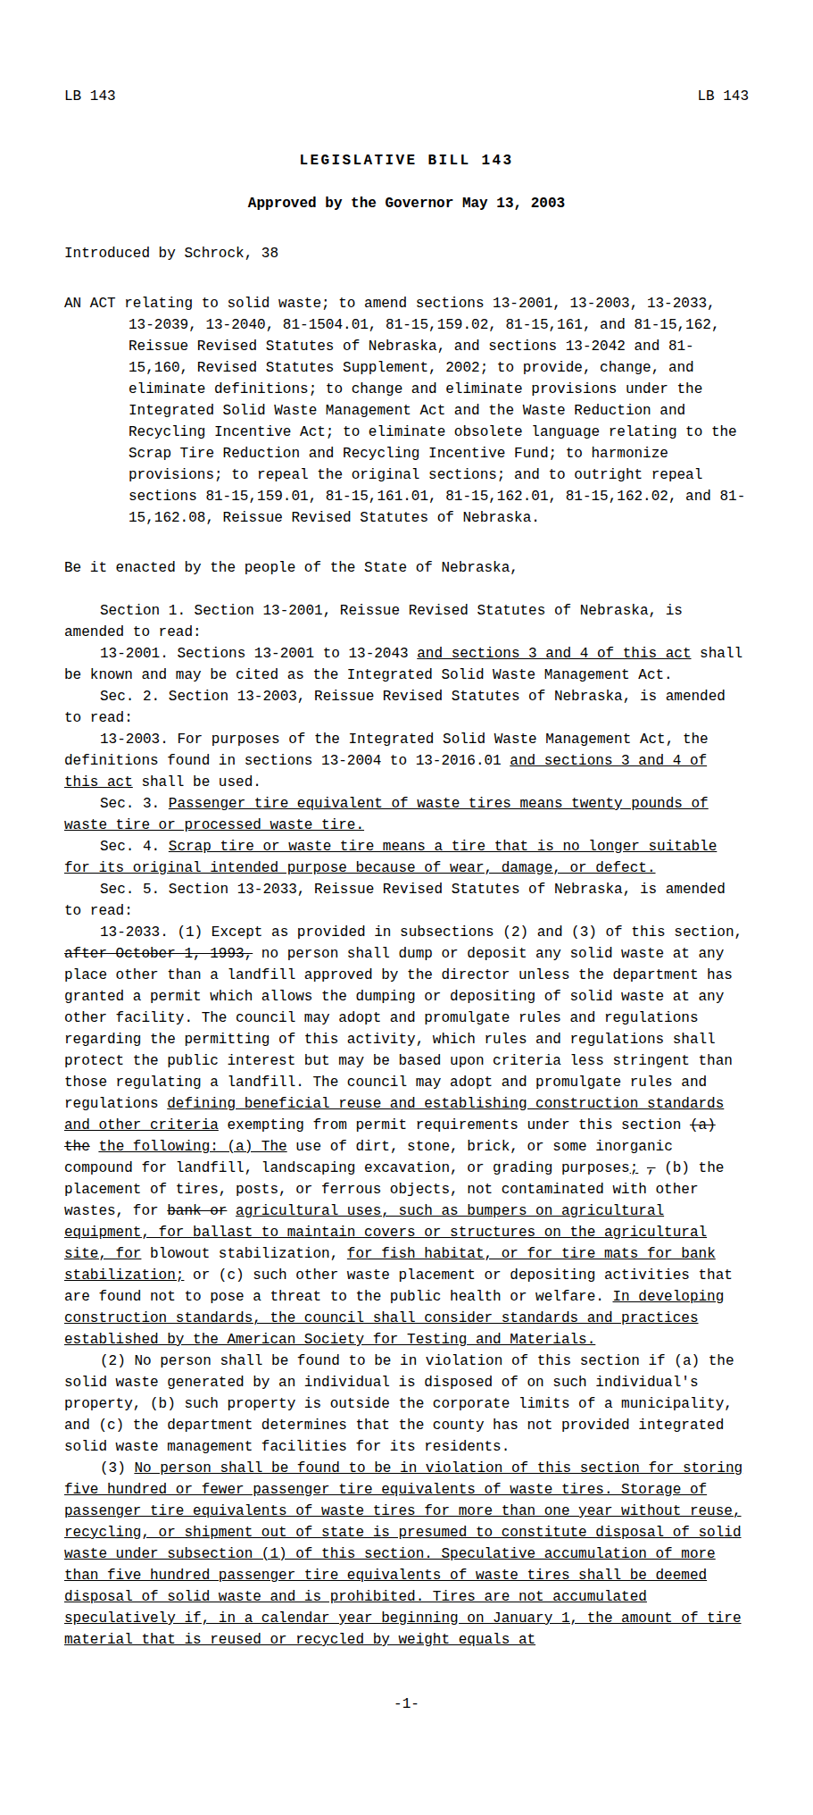LB 143 LB 143
LEGISLATIVE BILL 143
Approved by the Governor May 13, 2003
Introduced by Schrock, 38
AN ACT relating to solid waste; to amend sections 13-2001, 13-2003, 13-2033, 13-2039, 13-2040, 81-1504.01, 81-15,159.02, 81-15,161, and 81-15,162, Reissue Revised Statutes of Nebraska, and sections 13-2042 and 81-15,160, Revised Statutes Supplement, 2002; to provide, change, and eliminate definitions; to change and eliminate provisions under the Integrated Solid Waste Management Act and the Waste Reduction and Recycling Incentive Act; to eliminate obsolete language relating to the Scrap Tire Reduction and Recycling Incentive Fund; to harmonize provisions; to repeal the original sections; and to outright repeal sections 81-15,159.01, 81-15,161.01, 81-15,162.01, 81-15,162.02, and 81-15,162.08, Reissue Revised Statutes of Nebraska.
Be it enacted by the people of the State of Nebraska,
Section 1. Section 13-2001, Reissue Revised Statutes of Nebraska, is amended to read:
13-2001. Sections 13-2001 to 13-2043 and sections 3 and 4 of this act shall be known and may be cited as the Integrated Solid Waste Management Act.
Sec. 2. Section 13-2003, Reissue Revised Statutes of Nebraska, is amended to read:
13-2003. For purposes of the Integrated Solid Waste Management Act, the definitions found in sections 13-2004 to 13-2016.01 and sections 3 and 4 of this act shall be used.
Sec. 3. Passenger tire equivalent of waste tires means twenty pounds of waste tire or processed waste tire.
Sec. 4. Scrap tire or waste tire means a tire that is no longer suitable for its original intended purpose because of wear, damage, or defect.
Sec. 5. Section 13-2033, Reissue Revised Statutes of Nebraska, is amended to read:
13-2033. (1) Except as provided in subsections (2) and (3) of this section, after October 1, 1993, no person shall dump or deposit any solid waste at any place other than a landfill approved by the director unless the department has granted a permit which allows the dumping or depositing of solid waste at any other facility. The council may adopt and promulgate rules and regulations regarding the permitting of this activity, which rules and regulations shall protect the public interest but may be based upon criteria less stringent than those regulating a landfill. The council may adopt and promulgate rules and regulations defining beneficial reuse and establishing construction standards and other criteria exempting from permit requirements under this section (a) the the following: (a) The use of dirt, stone, brick, or some inorganic compound for landfill, landscaping excavation, or grading purposes; , (b) the placement of tires, posts, or ferrous objects, not contaminated with other wastes, for bank or agricultural uses, such as bumpers on agricultural equipment, for ballast to maintain covers or structures on the agricultural site, for blowout stabilization, for fish habitat, or for tire mats for bank stabilization; or (c) such other waste placement or depositing activities that are found not to pose a threat to the public health or welfare. In developing construction standards, the council shall consider standards and practices established by the American Society for Testing and Materials.
(2) No person shall be found to be in violation of this section if (a) the solid waste generated by an individual is disposed of on such individual's property, (b) such property is outside the corporate limits of a municipality, and (c) the department determines that the county has not provided integrated solid waste management facilities for its residents.
(3) No person shall be found to be in violation of this section for storing five hundred or fewer passenger tire equivalents of waste tires. Storage of passenger tire equivalents of waste tires for more than one year without reuse, recycling, or shipment out of state is presumed to constitute disposal of solid waste under subsection (1) of this section. Speculative accumulation of more than five hundred passenger tire equivalents of waste tires shall be deemed disposal of solid waste and is prohibited. Tires are not accumulated speculatively if, in a calendar year beginning on January 1, the amount of tire material that is reused or recycled by weight equals at
-1-